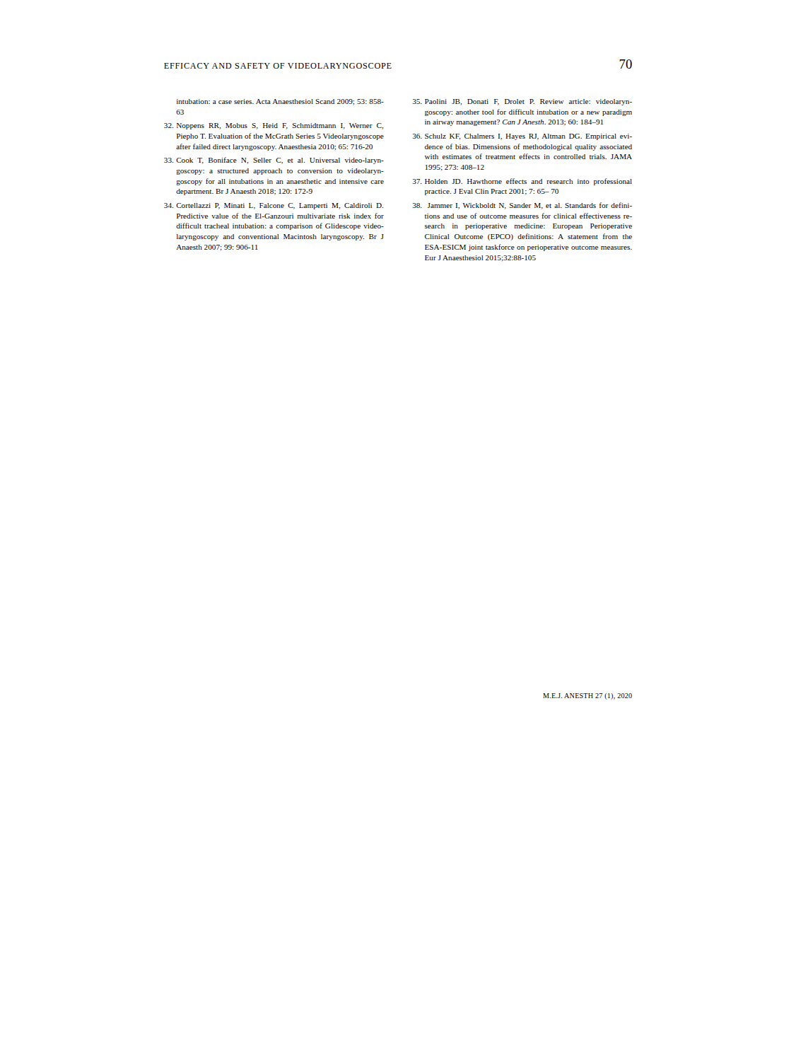Efficacy and Safety of Videolaryngoscope
70
intubation: a case series. Acta Anaesthesiol Scand 2009; 53: 858-63
32. Noppens RR, Mobus S, Heid F, Schmidtmann I, Werner C, Piepho T. Evaluation of the McGrath Series 5 Videolaryngoscope after failed direct laryngoscopy. Anaesthesia 2010; 65: 716-20
33. Cook T, Boniface N, Seller C, et al. Universal video-laryngoscopy: a structured approach to conversion to videolaryngoscopy for all intubations in an anaesthetic and intensive care department. Br J Anaesth 2018; 120: 172-9
34. Cortellazzi P, Minati L, Falcone C, Lamperti M, Caldiroli D. Predictive value of the El-Ganzouri multivariate risk index for difficult tracheal intubation: a comparison of Glidescope videolaryngoscopy and conventional Macintosh laryngoscopy. Br J Anaesth 2007; 99: 906-11
35. Paolini JB, Donati F, Drolet P. Review article: videolaryngoscopy: another tool for difficult intubation or a new paradigm in airway management? Can J Anesth. 2013; 60: 184–91
36. Schulz KF, Chalmers I, Hayes RJ, Altman DG. Empirical evidence of bias. Dimensions of methodological quality associated with estimates of treatment effects in controlled trials. JAMA 1995; 273: 408–12
37. Holden JD. Hawthorne effects and research into professional practice. J Eval Clin Pract 2001; 7: 65– 70
38. Jammer I, Wickboldt N, Sander M, et al. Standards for definitions and use of outcome measures for clinical effectiveness research in perioperative medicine: European Perioperative Clinical Outcome (EPCO) definitions: A statement from the ESA-ESICM joint taskforce on perioperative outcome measures. Eur J Anaesthesiol 2015;32:88-105
M.E.J. ANESTH 27 (1), 2020